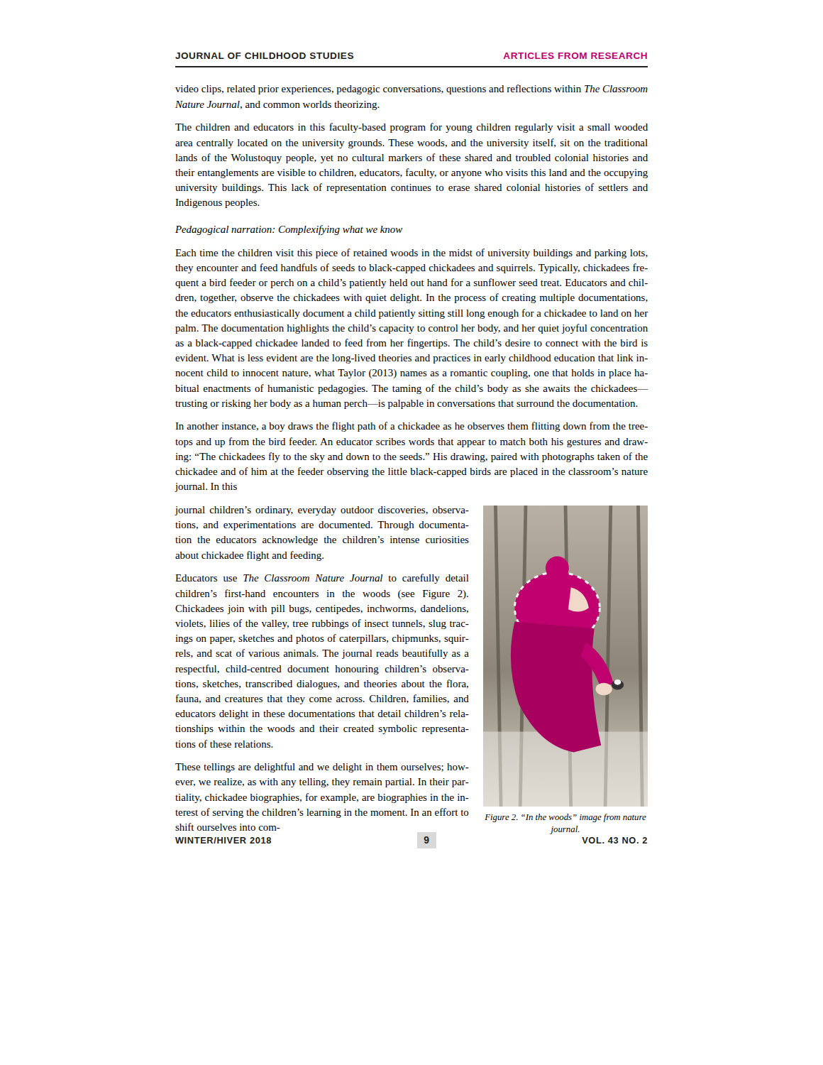Journal of Childhood Studies
Articles from Research
video clips, related prior experiences, pedagogic conversations, questions and reflections within The Classroom Nature Journal, and common worlds theorizing.
The children and educators in this faculty-based program for young children regularly visit a small wooded area centrally located on the university grounds. These woods, and the university itself, sit on the traditional lands of the Wolustoquy people, yet no cultural markers of these shared and troubled colonial histories and their entanglements are visible to children, educators, faculty, or anyone who visits this land and the occupying university buildings. This lack of representation continues to erase shared colonial histories of settlers and Indigenous peoples.
Pedagogical narration: Complexifying what we know
Each time the children visit this piece of retained woods in the midst of university buildings and parking lots, they encounter and feed handfuls of seeds to black-capped chickadees and squirrels. Typically, chickadees frequent a bird feeder or perch on a child’s patiently held out hand for a sunflower seed treat. Educators and children, together, observe the chickadees with quiet delight. In the process of creating multiple documentations, the educators enthusiastically document a child patiently sitting still long enough for a chickadee to land on her palm. The documentation highlights the child’s capacity to control her body, and her quiet joyful concentration as a black-capped chickadee landed to feed from her fingertips. The child’s desire to connect with the bird is evident. What is less evident are the long-lived theories and practices in early childhood education that link innocent child to innocent nature, what Taylor (2013) names as a romantic coupling, one that holds in place habitual enactments of humanistic pedagogies. The taming of the child’s body as she awaits the chickadees—trusting or risking her body as a human perch—is palpable in conversations that surround the documentation.
In another instance, a boy draws the flight path of a chickadee as he observes them flitting down from the treetops and up from the bird feeder. An educator scribes words that appear to match both his gestures and drawing: “The chickadees fly to the sky and down to the seeds.” His drawing, paired with photographs taken of the chickadee and of him at the feeder observing the little black-capped birds are placed in the classroom’s nature journal. In this
Figure 2. “In the woods” image from nature journal.
journal children’s ordinary, everyday outdoor discoveries, observations, and experimentations are documented. Through documentation the educators acknowledge the children’s intense curiosities about chickadee flight and feeding.
Educators use The Classroom Nature Journal to carefully detail children’s first-hand encounters in the woods (see Figure 2). Chickadees join with pill bugs, centipedes, inchworms, dandelions, violets, lilies of the valley, tree rubbings of insect tunnels, slug tracings on paper, sketches and photos of caterpillars, chipmunks, squirrels, and scat of various animals. The journal reads beautifully as a respectful, child-centred document honouring children’s observations, sketches, transcribed dialogues, and theories about the flora, fauna, and creatures that they come across. Children, families, and educators delight in these documentations that detail children’s relationships within the woods and their created symbolic representations of these relations.
These tellings are delightful and we delight in them ourselves; however, we realize, as with any telling, they remain partial. In their partiality, chicka­dee biographies, for example, are biographies in the interest of serving the children’s learning in the moment. In an effort to shift ourselves into com-
Winter/Hiver 2018
9
Vol. 43 No. 2